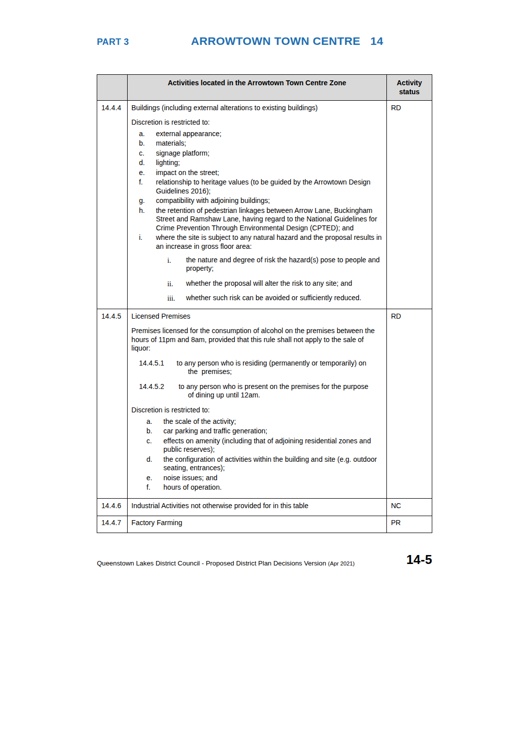PART 3
ARROWTOWN TOWN CENTRE 14
| | Activities located in the Arrowtown Town Centre Zone | Activity status |
| --- | --- | --- |
| 14.4.4 | Buildings (including external alterations to existing buildings) Discretion is restricted to: a. external appearance; b. materials; c. signage platform; d. lighting; e. impact on the street; f. relationship to heritage values (to be guided by the Arrowtown Design Guidelines 2016); g. compatibility with adjoining buildings; h. the retention of pedestrian linkages between Arrow Lane, Buckingham Street and Ramshaw Lane, having regard to the National Guidelines for Crime Prevention Through Environmental Design (CPTED); and i. where the site is subject to any natural hazard and the proposal results in an increase in gross floor area: i. the nature and degree of risk the hazard(s) pose to people and property; ii. whether the proposal will alter the risk to any site; and iii. whether such risk can be avoided or sufficiently reduced. | RD |
| 14.4.5 | Licensed Premises Premises licensed for the consumption of alcohol on the premises between the hours of 11pm and 8am, provided that this rule shall not apply to the sale of liquor: 14.4.5.1 to any person who is residing (permanently or temporarily) on the premises; 14.4.5.2 to any person who is present on the premises for the purpose of dining up until 12am. Discretion is restricted to: a. the scale of the activity; b. car parking and traffic generation; c. effects on amenity (including that of adjoining residential zones and public reserves); d. the configuration of activities within the building and site (e.g. outdoor seating, entrances); e. noise issues; and f. hours of operation. | RD |
| 14.4.6 | Industrial Activities not otherwise provided for in this table | NC |
| 14.4.7 | Factory Farming | PR |
Queenstown Lakes District Council - Proposed District Plan Decisions Version (Apr 2021)
14-5